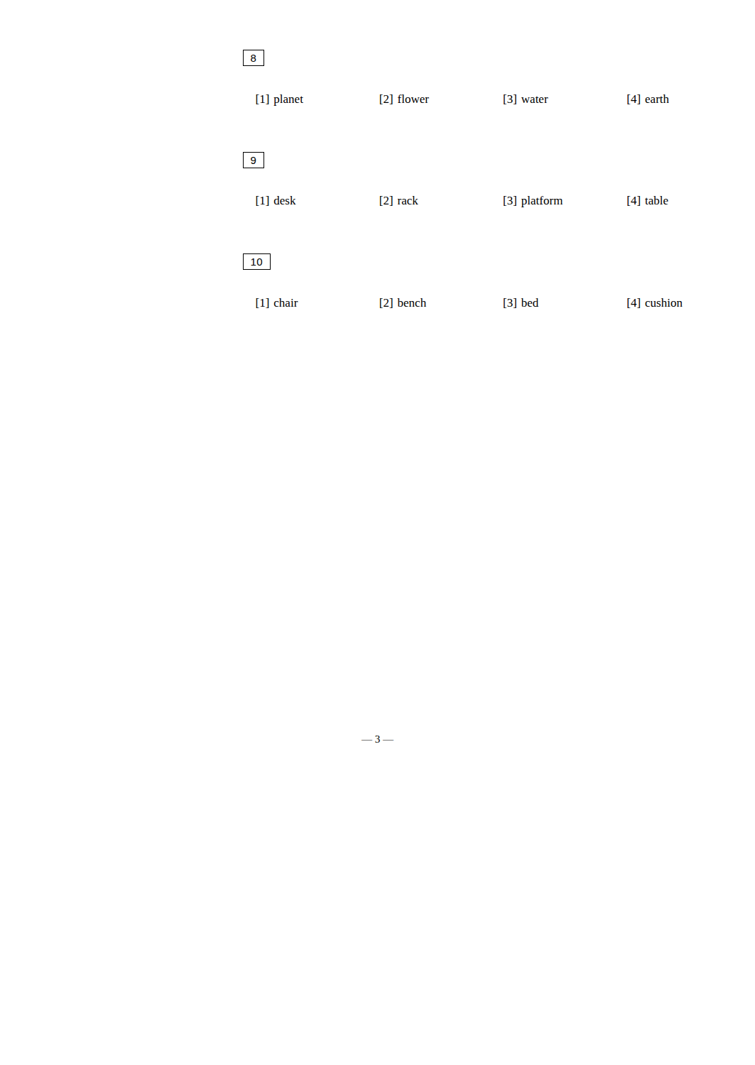8
[1] planet [2] flower [3] water [4] earth
9
[1] desk [2] rack [3] platform [4] table
10
[1] chair [2] bench [3] bed [4] cushion
— 3 —